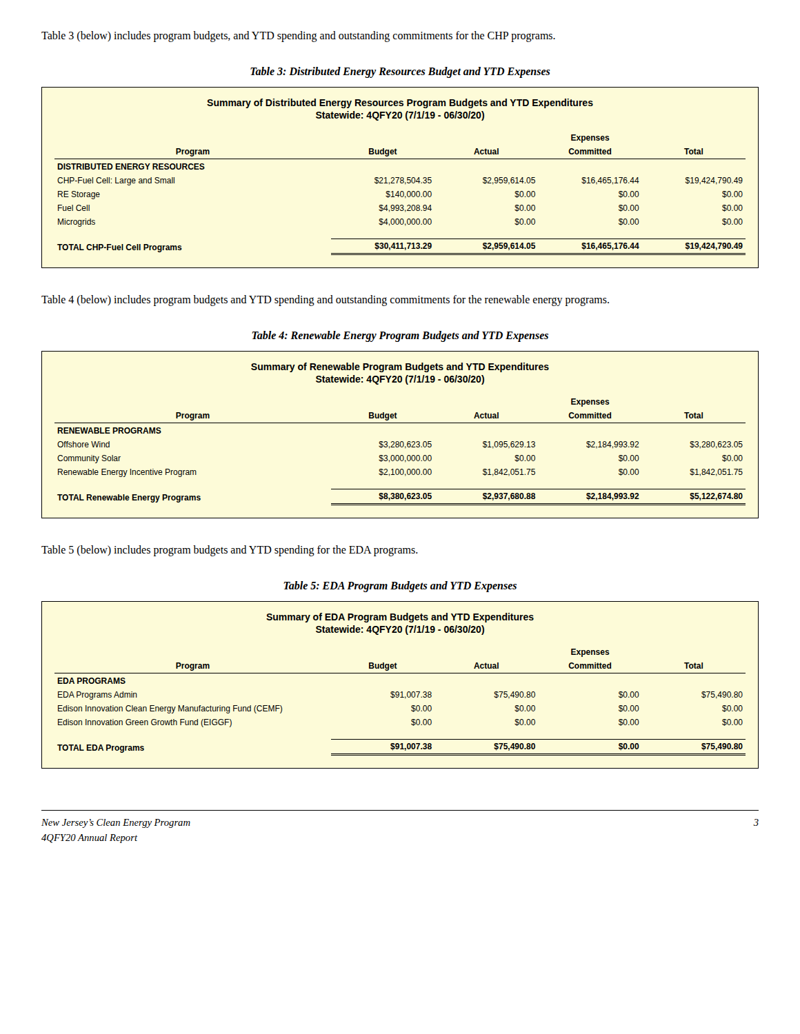Table 3 (below) includes program budgets, and YTD spending and outstanding commitments for the CHP programs.
Table 3: Distributed Energy Resources Budget and YTD Expenses
Summary of Distributed Energy Resources Program Budgets and YTD Expenditures
Statewide: 4QFY20 (7/1/19 - 06/30/20)
| | | | Expenses | |
| Program | Budget | Actual | Committed | Total |
| DISTRIBUTED ENERGY RESOURCES |
| CHP-Fuel Cell: Large and Small | $21,278,504.35 | $2,959,614.05 | $16,465,176.44 | $19,424,790.49 |
| RE Storage | $140,000.00 | $0.00 | $0.00 | $0.00 |
| Fuel Cell | $4,993,208.94 | $0.00 | $0.00 | $0.00 |
| Microgrids | $4,000,000.00 | $0.00 | $0.00 | $0.00 |
| TOTAL CHP-Fuel Cell Programs | $30,411,713.29 | $2,959,614.05 | $16,465,176.44 | $19,424,790.49 |
Table 4 (below) includes program budgets and YTD spending and outstanding commitments for the renewable energy programs.
Table 4: Renewable Energy Program Budgets and YTD Expenses
Summary of Renewable Program Budgets and YTD Expenditures
Statewide: 4QFY20 (7/1/19 - 06/30/20)
| | | | Expenses | |
| Program | Budget | Actual | Committed | Total |
| RENEWABLE PROGRAMS |
| Offshore Wind | $3,280,623.05 | $1,095,629.13 | $2,184,993.92 | $3,280,623.05 |
| Community Solar | $3,000,000.00 | $0.00 | $0.00 | $0.00 |
| Renewable Energy Incentive Program | $2,100,000.00 | $1,842,051.75 | $0.00 | $1,842,051.75 |
| TOTAL Renewable Energy Programs | $8,380,623.05 | $2,937,680.88 | $2,184,993.92 | $5,122,674.80 |
Table 5 (below) includes program budgets and YTD spending for the EDA programs.
Table 5: EDA Program Budgets and YTD Expenses
Summary of EDA Program Budgets and YTD Expenditures
Statewide: 4QFY20 (7/1/19 - 06/30/20)
| | | | Expenses | |
| Program | Budget | Actual | Committed | Total |
| EDA PROGRAMS |
| EDA Programs Admin | $91,007.38 | $75,490.80 | $0.00 | $75,490.80 |
| Edison Innovation Clean Energy Manufacturing Fund (CEMF) | $0.00 | $0.00 | $0.00 | $0.00 |
| Edison Innovation Green Growth Fund (EIGGF) | $0.00 | $0.00 | $0.00 | $0.00 |
| TOTAL EDA Programs | $91,007.38 | $75,490.80 | $0.00 | $75,490.80 |
New Jersey’s Clean Energy Program
4QFY20 Annual Report
3